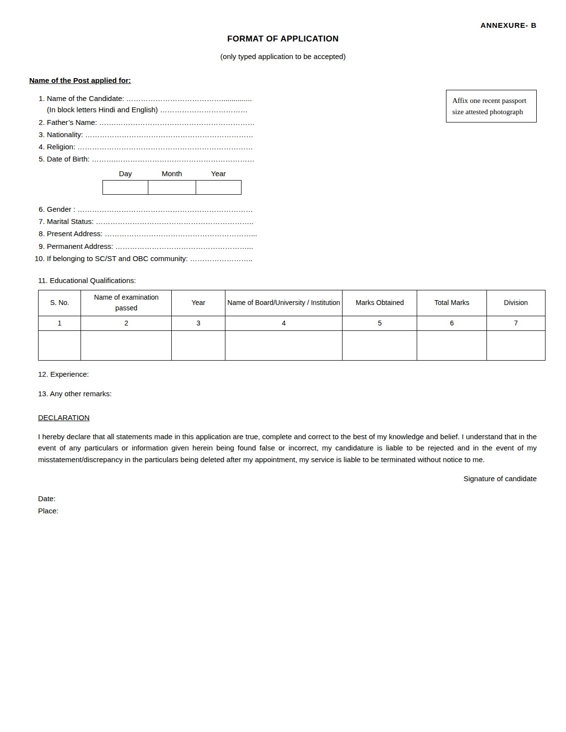ANNEXURE- B
FORMAT OF APPLICATION
(only typed application to be accepted)
Name of the Post applied for:
Affix one recent passport size attested photograph
Name of the Candidate: …………………………………............... (In block letters Hindi and English) ………………………………
Father’s Name: …….…………………………………………………
Nationality: ……………………………………………………………
Religion: ………………………………………………………………
Date of Birth: ……….…………………………………………………
| Day | Month | Year |
| --- | --- | --- |
Gender : ………………………………………………………………
Marital Status: ………………………………………………………..
Present Address: ……………………………………………………...
Permanent Address: ………………………………………………...
If belonging to SC/ST and OBC community: ……………………..
11. Educational Qualifications:
| S. No. | Name of examination passed | Year | Name of Board/University / Institution | Marks Obtained | Total Marks | Division |
| --- | --- | --- | --- | --- | --- | --- |
| 1 | 2 | 3 | 4 | 5 | 6 | 7 |
12. Experience:
13. Any other remarks:
DECLARATION
I hereby declare that all statements made in this application are true, complete and correct to the best of my knowledge and belief. I understand that in the event of any particulars or information given herein being found false or incorrect, my candidature is liable to be rejected and in the event of my misstatement/discrepancy in the particulars being deleted after my appointment, my service is liable to be terminated without notice to me.
Signature of candidate
Date:
Place: